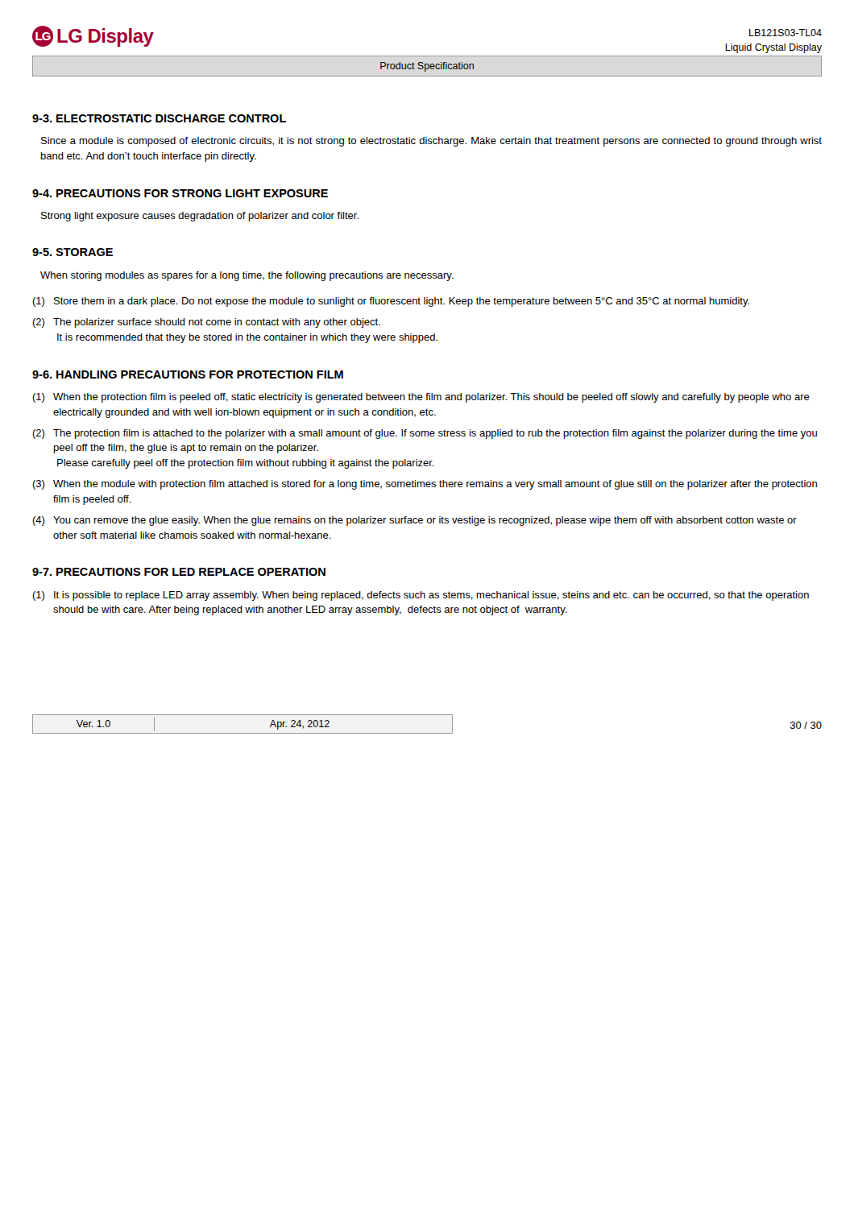LG LG Display
LB121S03-TL04
Liquid Crystal Display
Product Specification
9-3. ELECTROSTATIC DISCHARGE CONTROL
Since a module is composed of electronic circuits, it is not strong to electrostatic discharge. Make certain that treatment persons are connected to ground through wrist band etc. And don’t touch interface pin directly.
9-4. PRECAUTIONS FOR STRONG LIGHT EXPOSURE
Strong light exposure causes degradation of polarizer and color filter.
9-5. STORAGE
When storing modules as spares for a long time, the following precautions are necessary.
(1) Store them in a dark place. Do not expose the module to sunlight or fluorescent light. Keep the temperature between 5°C and 35°C at normal humidity.
(2) The polarizer surface should not come in contact with any other object. It is recommended that they be stored in the container in which they were shipped.
9-6. HANDLING PRECAUTIONS FOR PROTECTION FILM
(1) When the protection film is peeled off, static electricity is generated between the film and polarizer. This should be peeled off slowly and carefully by people who are electrically grounded and with well ion-blown equipment or in such a condition, etc.
(2) The protection film is attached to the polarizer with a small amount of glue. If some stress is applied to rub the protection film against the polarizer during the time you peel off the film, the glue is apt to remain on the polarizer. Please carefully peel off the protection film without rubbing it against the polarizer.
(3) When the module with protection film attached is stored for a long time, sometimes there remains a very small amount of glue still on the polarizer after the protection film is peeled off.
(4) You can remove the glue easily. When the glue remains on the polarizer surface or its vestige is recognized, please wipe them off with absorbent cotton waste or other soft material like chamois soaked with normal-hexane.
9-7. PRECAUTIONS FOR LED REPLACE OPERATION
(1) It is possible to replace LED array assembly. When being replaced, defects such as stems, mechanical issue, steins and etc. can be occurred, so that the operation should be with care. After being replaced with another LED array assembly, defects are not object of warranty.
Ver. 1.0 Apr. 24, 2012
30 / 30